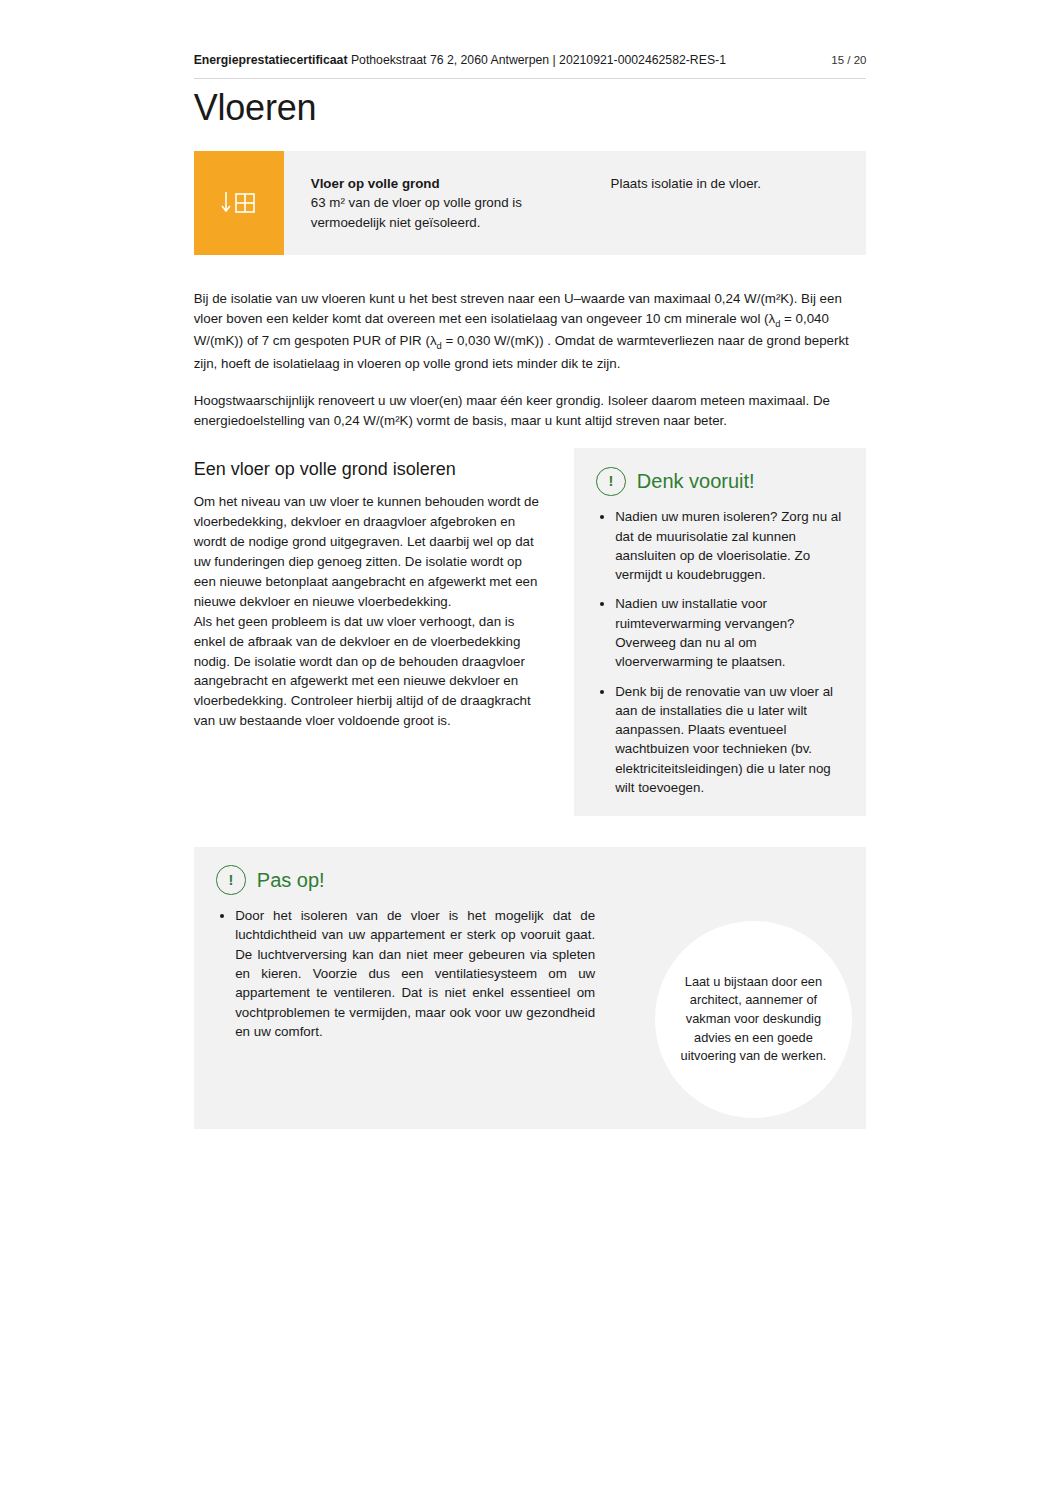Energieprestatiecertificaat Pothoekstraat 76 2, 2060 Antwerpen | 20210921-0002462582-RES-1
15 / 20
Vloeren
Vloer op volle grond
63 m² van de vloer op volle grond is vermoedelijk niet geïsoleerd.
Plaats isolatie in de vloer.
Bij de isolatie van uw vloeren kunt u het best streven naar een U–waarde van maximaal 0,24 W/(m²K). Bij een vloer boven een kelder komt dat overeen met een isolatielaag van ongeveer 10 cm minerale wol (λd = 0,040 W/(mK)) of 7 cm gespoten PUR of PIR (λd = 0,030 W/(mK)) . Omdat de warmteverliezen naar de grond beperkt zijn, hoeft de isolatielaag in vloeren op volle grond iets minder dik te zijn.
Hoogstwaarschijnlijk renoveert u uw vloer(en) maar één keer grondig. Isoleer daarom meteen maximaal. De energiedoelstelling van 0,24 W/(m²K) vormt de basis, maar u kunt altijd streven naar beter.
Een vloer op volle grond isoleren
Om het niveau van uw vloer te kunnen behouden wordt de vloerbedekking, dekvloer en draagvloer afgebroken en wordt de nodige grond uitgegraven. Let daarbij wel op dat uw funderingen diep genoeg zitten. De isolatie wordt op een nieuwe betonplaat aangebracht en afgewerkt met een nieuwe dekvloer en nieuwe vloerbedekking.
Als het geen probleem is dat uw vloer verhoogt, dan is enkel de afbraak van de dekvloer en de vloerbedekking nodig. De isolatie wordt dan op de behouden draagvloer aangebracht en afgewerkt met een nieuwe dekvloer en vloerbedekking. Controleer hierbij altijd of de draagkracht van uw bestaande vloer voldoende groot is.
!
Denk vooruit!
Nadien uw muren isoleren? Zorg nu al dat de muurisolatie zal kunnen aansluiten op de vloerisolatie. Zo vermijdt u koudebruggen.
Nadien uw installatie voor ruimteverwarming vervangen? Overweeg dan nu al om vloerverwarming te plaatsen.
Denk bij de renovatie van uw vloer al aan de installaties die u later wilt aanpassen. Plaats eventueel wachtbuizen voor technieken (bv. elektriciteitsleidingen) die u later nog wilt toevoegen.
!
Pas op!
Door het isoleren van de vloer is het mogelijk dat de luchtdichtheid van uw appartement er sterk op vooruit gaat. De luchtverversing kan dan niet meer gebeuren via spleten en kieren. Voorzie dus een ventilatiesysteem om uw appartement te ventileren. Dat is niet enkel essentieel om vochtproblemen te vermijden, maar ook voor uw gezondheid en uw comfort.
Laat u bijstaan door een architect, aannemer of vakman voor deskundig advies en een goede uitvoering van de werken.